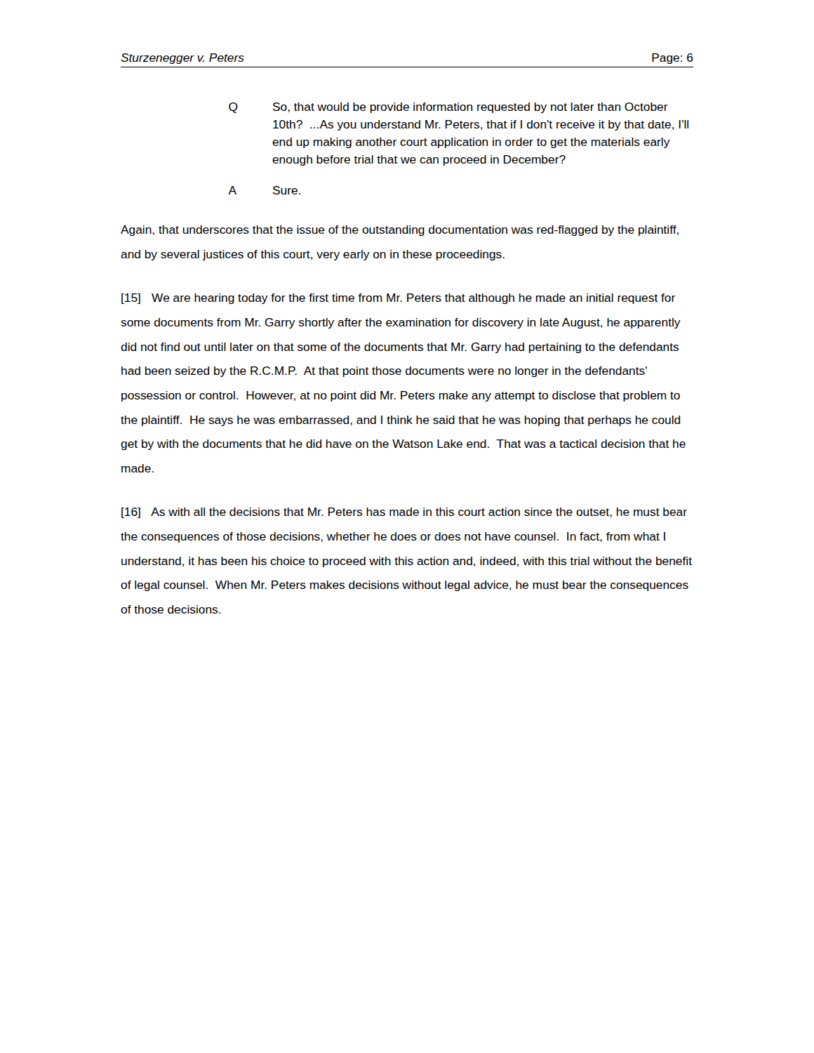Sturzenegger v. Peters Page: 6
Q So, that would be provide information requested by not later than October 10th? ...As you understand Mr. Peters, that if I don't receive it by that date, I'll end up making another court application in order to get the materials early enough before trial that we can proceed in December?
A Sure.
Again, that underscores that the issue of the outstanding documentation was red-flagged by the plaintiff, and by several justices of this court, very early on in these proceedings.
[15] We are hearing today for the first time from Mr. Peters that although he made an initial request for some documents from Mr. Garry shortly after the examination for discovery in late August, he apparently did not find out until later on that some of the documents that Mr. Garry had pertaining to the defendants had been seized by the R.C.M.P. At that point those documents were no longer in the defendants' possession or control. However, at no point did Mr. Peters make any attempt to disclose that problem to the plaintiff. He says he was embarrassed, and I think he said that he was hoping that perhaps he could get by with the documents that he did have on the Watson Lake end. That was a tactical decision that he made.
[16] As with all the decisions that Mr. Peters has made in this court action since the outset, he must bear the consequences of those decisions, whether he does or does not have counsel. In fact, from what I understand, it has been his choice to proceed with this action and, indeed, with this trial without the benefit of legal counsel. When Mr. Peters makes decisions without legal advice, he must bear the consequences of those decisions.